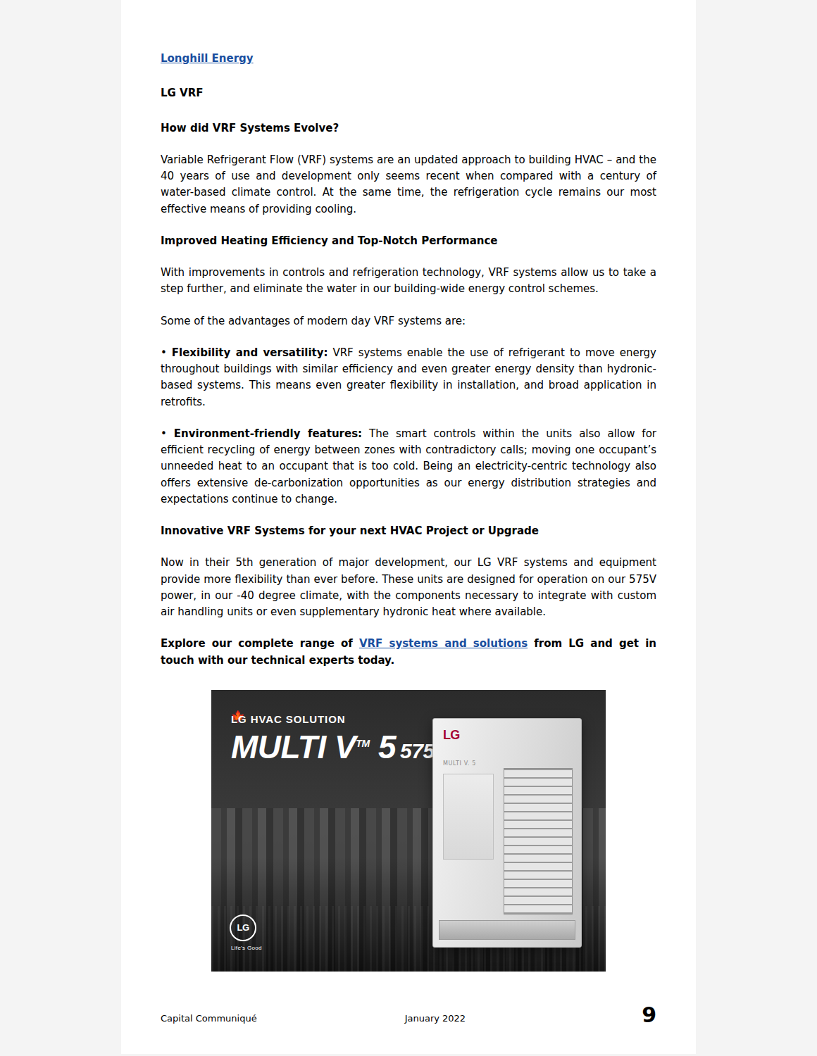Longhill Energy
LG VRF
How did VRF Systems Evolve?
Variable Refrigerant Flow (VRF) systems are an updated approach to building HVAC – and the 40 years of use and development only seems recent when compared with a century of water-based climate control. At the same time, the refrigeration cycle remains our most effective means of providing cooling.
Improved Heating Efficiency and Top-Notch Performance
With improvements in controls and refrigeration technology, VRF systems allow us to take a step further, and eliminate the water in our building-wide energy control schemes.
Some of the advantages of modern day VRF systems are:
• Flexibility and versatility: VRF systems enable the use of refrigerant to move energy throughout buildings with similar efficiency and even greater energy density than hydronic-based systems. This means even greater flexibility in installation, and broad application in retrofits.
• Environment-friendly features: The smart controls within the units also allow for efficient recycling of energy between zones with contradictory calls; moving one occupant’s unneeded heat to an occupant that is too cold. Being an electricity-centric technology also offers extensive de-carbonization opportunities as our energy distribution strategies and expectations continue to change.
Innovative VRF Systems for your next HVAC Project or Upgrade
Now in their 5th generation of major development, our LG VRF systems and equipment provide more flexibility than ever before. These units are designed for operation on our 575V power, in our -40 degree climate, with the components necessary to integrate with custom air handling units or even supplementary hydronic heat where available.
Explore our complete range of VRF systems and solutions from LG and get in touch with our technical experts today.
🍁
LG HVAC SOLUTION MULTI VTM 5575V
LG
MULTI V. 5
Life's Good
Capital Communiqué
January 2022
9